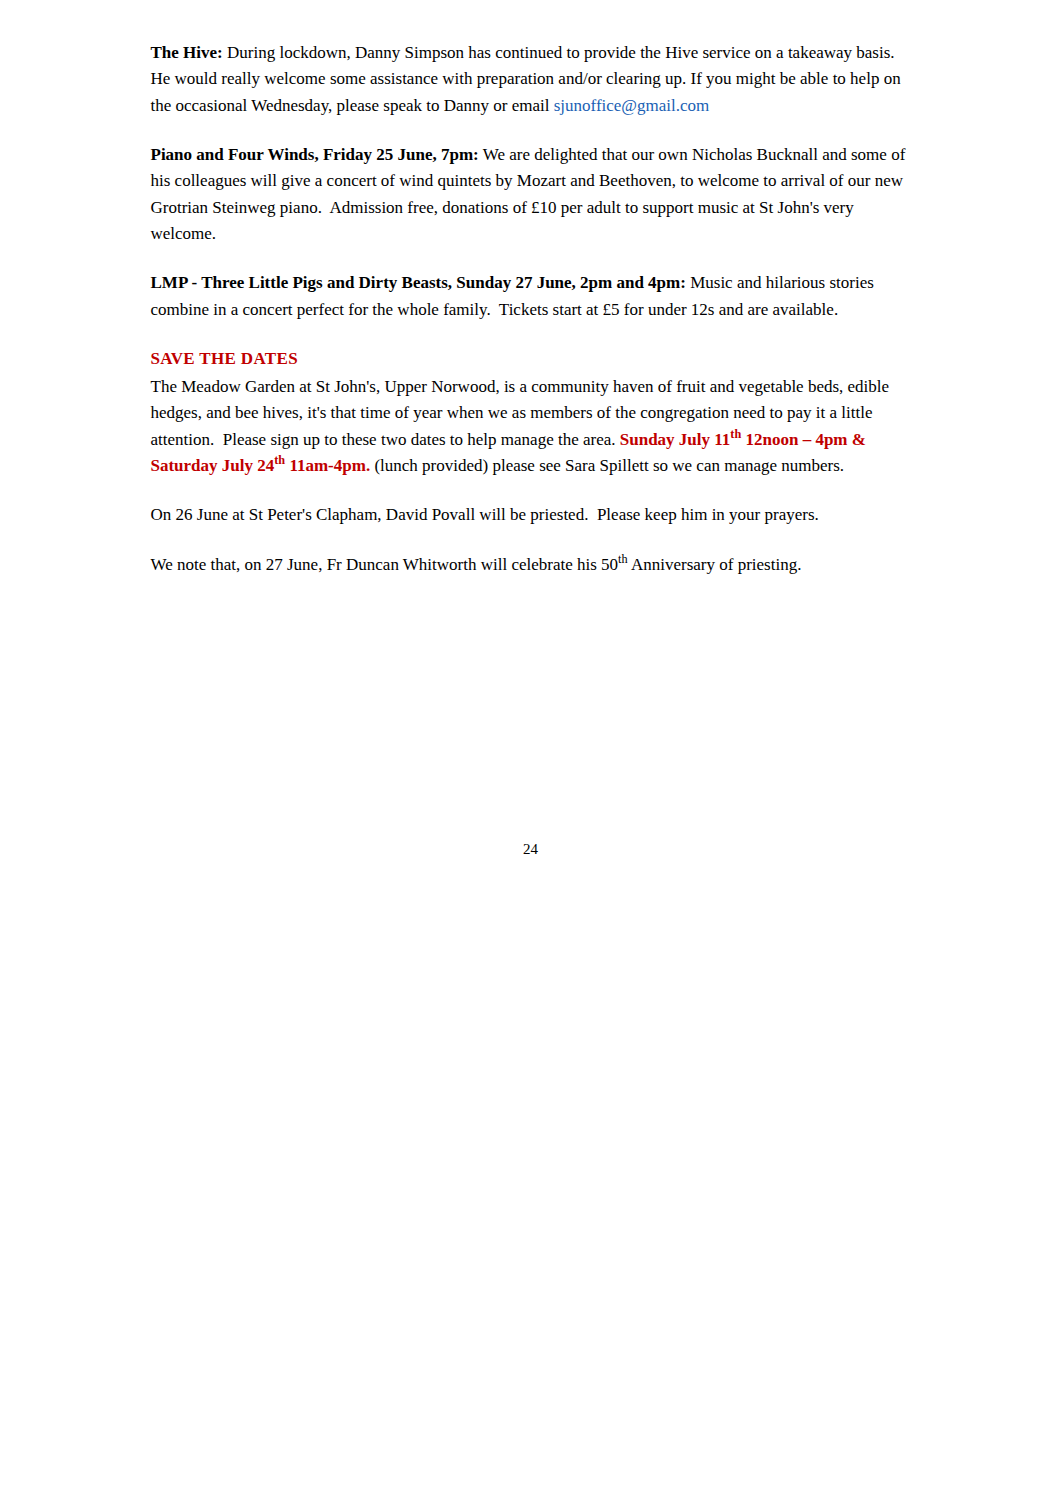The Hive: During lockdown, Danny Simpson has continued to provide the Hive service on a takeaway basis. He would really welcome some assistance with preparation and/or clearing up. If you might be able to help on the occasional Wednesday, please speak to Danny or email sjunoffice@gmail.com
Piano and Four Winds, Friday 25 June, 7pm: We are delighted that our own Nicholas Bucknall and some of his colleagues will give a concert of wind quintets by Mozart and Beethoven, to welcome to arrival of our new Grotrian Steinweg piano. Admission free, donations of £10 per adult to support music at St John's very welcome.
LMP - Three Little Pigs and Dirty Beasts, Sunday 27 June, 2pm and 4pm: Music and hilarious stories combine in a concert perfect for the whole family. Tickets start at £5 for under 12s and are available.
SAVE THE DATES
The Meadow Garden at St John's, Upper Norwood, is a community haven of fruit and vegetable beds, edible hedges, and bee hives, it's that time of year when we as members of the congregation need to pay it a little attention. Please sign up to these two dates to help manage the area. Sunday July 11th 12noon – 4pm & Saturday July 24th 11am-4pm. (lunch provided) please see Sara Spillett so we can manage numbers.
On 26 June at St Peter's Clapham, David Povall will be priested. Please keep him in your prayers.
We note that, on 27 June, Fr Duncan Whitworth will celebrate his 50th Anniversary of priesting.
24